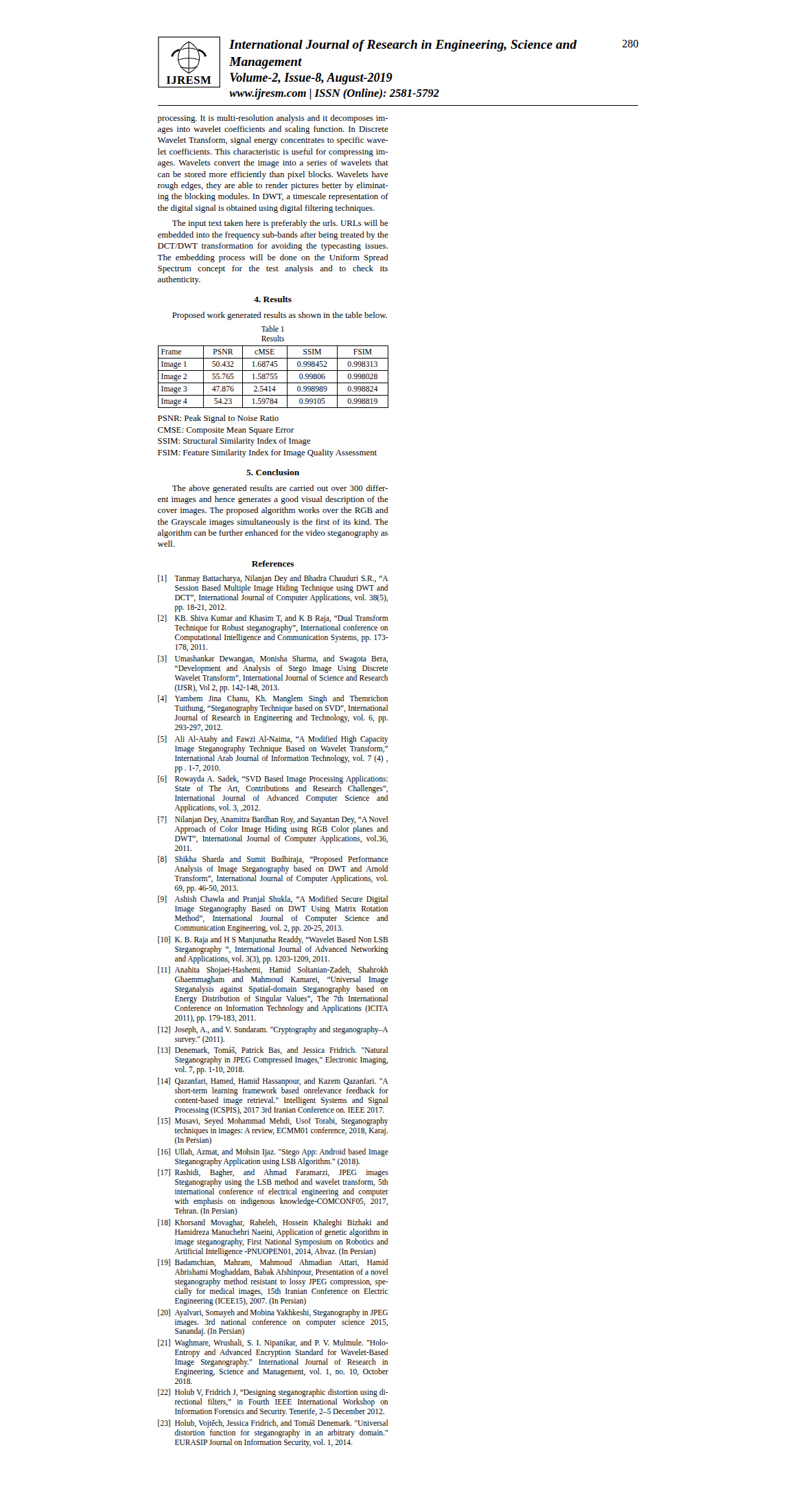IJRESM
International Journal of Research in Engineering, Science and Management
Volume-2, Issue-8, August-2019
www.ijresm.com | ISSN (Online): 2581-5792
280
processing. It is multi-resolution analysis and it decomposes images into wavelet coefficients and scaling function. In Discrete Wavelet Transform, signal energy concentrates to specific wavelet coefficients. This characteristic is useful for compressing images. Wavelets convert the image into a series of wavelets that can be stored more efficiently than pixel blocks. Wavelets have rough edges, they are able to render pictures better by eliminating the blocking modules. In DWT, a timescale representation of the digital signal is obtained using digital filtering techniques.
The input text taken here is preferably the urls. URLs will be embedded into the frequency sub-bands after being treated by the DCT/DWT transformation for avoiding the typecasting issues. The embedding process will be done on the Uniform Spread Spectrum concept for the test analysis and to check its authenticity.
4. Results
Proposed work generated results as shown in the table below.
Table 1
Results
| Frame | PSNR | cMSE | SSIM | FSIM |
| --- | --- | --- | --- | --- |
| Image 1 | 50.432 | 1.68745 | 0.998452 | 0.998313 |
| Image 2 | 55.765 | 1.58755 | 0.99806 | 0.998028 |
| Image 3 | 47.876 | 2.5414 | 0.998989 | 0.998824 |
| Image 4 | 54.23 | 1.59784 | 0.99105 | 0.998819 |
PSNR: Peak Signal to Noise Ratio
CMSE: Composite Mean Square Error
SSIM: Structural Similarity Index of Image
FSIM: Feature Similarity Index for Image Quality Assessment
5. Conclusion
The above generated results are carried out over 300 different images and hence generates a good visual description of the cover images. The proposed algorithm works over the RGB and the Grayscale images simultaneously is the first of its kind. The algorithm can be further enhanced for the video steganography as well.
References
[1] Tanmay Battacharya, Nilanjan Dey and Bhadra Chauduri S.R., “A Session Based Multiple Image Hiding Technique using DWT and DCT”, International Journal of Computer Applications, vol. 38(5), pp. 18-21, 2012.
[2] KB. Shiva Kumar and Khasim T, and K B Raja, “Dual Transform Technique for Robust steganography”, International conference on Computational Intelligence and Communication Systems, pp. 173-178, 2011.
[3] Umashankar Dewangan, Monisha Sharma, and Swagota Bera, “Development and Analysis of Stego Image Using Discrete Wavelet Transform”, International Journal of Science and Research (IJSR), Vol 2, pp. 142-148, 2013.
[4] Yambem Jina Chanu, Kh. Manglem Singh and Themrichon Tuithung, “Steganography Technique based on SVD”, International Journal of Research in Engineering and Technology, vol. 6, pp. 293-297, 2012.
[5] Ali Al-Ataby and Fawzi Al-Naima, “A Modified High Capacity Image Steganography Technique Based on Wavelet Transform,” International Arab Journal of Information Technology, vol. 7 (4) , pp . 1-7, 2010.
[6] Rowayda A. Sadek, “SVD Based Image Processing Applications: State of The Art, Contributions and Research Challenges”, International Journal of Advanced Computer Science and Applications, vol. 3, ,2012.
[7] Nilanjan Dey, Anamitra Bardhan Roy, and Sayantan Dey, “A Novel Approach of Color Image Hiding using RGB Color planes and DWT”, International Journal of Computer Applications, vol.36, 2011.
[8] Shikha Sharda and Sumit Budhiraja, “Proposed Performance Analysis of Image Steganography based on DWT and Arnold Transform”, International Journal of Computer Applications, vol. 69, pp. 46-50, 2013.
[9] Ashish Chawla and Pranjal Shukla, “A Modified Secure Digital Image Steganography Based on DWT Using Matrix Rotation Method”, International Journal of Computer Science and Communication Engineering, vol. 2, pp. 20-25, 2013.
[10] K. B. Raja and H S Manjunatha Readdy, “Wavelet Based Non LSB Steganography “, International Journal of Advanced Networking and Applications, vol. 3(3), pp. 1203-1209, 2011.
[11] Anahita Shojaei-Hashemi, Hamid Soltanian-Zadeh, Shahrokh Ghaemmagham and Mahmoud Kamarei, “Universal Image Steganalysis against Spatial-domain Steganography based on Energy Distribution of Singular Values”, The 7th International Conference on Information Technology and Applications (ICITA 2011), pp. 179-183, 2011.
[12] Joseph, A., and V. Sundaram. "Cryptography and steganography–A survey." (2011).
[13] Denemark, Tomáš, Patrick Bas, and Jessica Fridrich. "Natural Steganography in JPEG Compressed Images," Electronic Imaging, vol. 7, pp. 1-10, 2018.
[14] Qazanfari, Hamed, Hamid Hassanpour, and Kazem Qazanfari. "A short-term learning framework based onrelevance feedback for content-based image retrieval." Intelligent Systems and Signal Processing (ICSPIS), 2017 3rd Iranian Conference on. IEEE 2017.
[15] Musavi, Seyed Mohammad Mehdi, Usof Torabi, Steganography techniques in images: A review, ECMM01 conference, 2018, Karaj. (In Persian)
[16] Ullah, Azmat, and Mohsin Ijaz. "Stego App: Android based Image Steganography Application using LSB Algorithm." (2018).
[17] Rashidi, Bagher, and Ahmad Faramarzi, JPEG images Steganography using the LSB method and wavelet transform, 5th international conference of electrical engineering and computer with emphasis on indigenous knowledge-COMCONF05, 2017, Tehran. (In Persian)
[18] Khorsand Movaghar, Raheleh, Hossein Khaleghi Bizhaki and Hamidreza Manuchehri Naeini, Application of genetic algorithm in image steganography, First National Symposium on Robotics and Artificial Intelligence -PNUOPEN01, 2014, Ahvaz. (In Persian)
[19] Badamchian, Mahram, Mahmoud Ahmadian Attari, Hamid Abrishami Moghaddam, Babak Afshinpour, Presentation of a novel steganography method resistant to lossy JPEG compression, specially for medical images, 15th Iranian Conference on Electric Engineering (ICEE15), 2007. (In Persian)
[20] Ayalvari, Somayeh and Mobina Yakhkeshi, Steganography in JPEG images. 3rd national conference on computer science 2015, Sanandaj. (In Persian)
[21] Waghmare, Wrushali, S. I. Nipanikar, and P. V. Mulmule. "Holo- Entropy and Advanced Encryption Standard for Wavelet-Based Image Steganography." International Journal of Research in Engineering, Science and Management, vol. 1, no. 10, October 2018.
[22] Holub V, Fridrich J, “Designing steganographic distortion using directional filters,” in Fourth IEEE International Workshop on Information Forensics and Security. Tenerife, 2–5 December 2012.
[23] Holub, Vojtěch, Jessica Fridrich, and Tomáš Denemark. "Universal distortion function for steganography in an arbitrary domain." EURASIP Journal on Information Security, vol. 1, 2014.